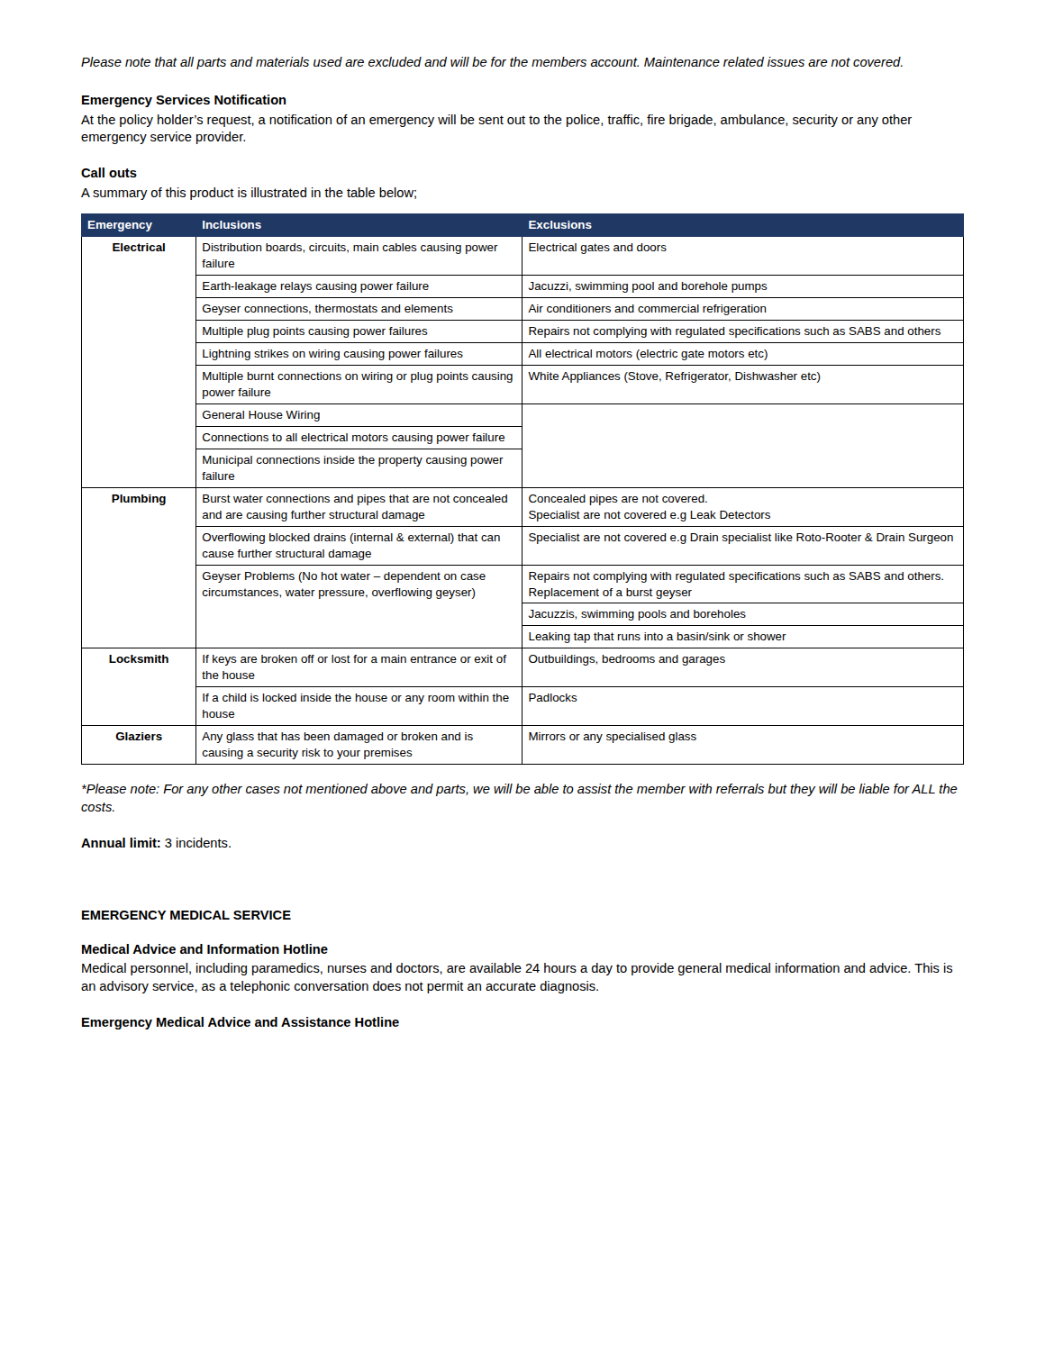Please note that all parts and materials used are excluded and will be for the members account. Maintenance related issues are not covered.
Emergency Services Notification
At the policy holder’s request, a notification of an emergency will be sent out to the police, traffic, fire brigade, ambulance, security or any other emergency service provider.
Call outs
A summary of this product is illustrated in the table below;
| Emergency | Inclusions | Exclusions |
| --- | --- | --- |
| Electrical | Distribution boards, circuits, main cables causing power failure | Electrical gates and doors |
| Earth-leakage relays causing power failure | Jacuzzi, swimming pool and borehole pumps |
| Geyser connections, thermostats and elements | Air conditioners and commercial refrigeration |
| Multiple plug points causing power failures | Repairs not complying with regulated specifications such as SABS and others |
| Lightning strikes on wiring causing power failures | All electrical motors (electric gate motors etc) |
| Multiple burnt connections on wiring or plug points causing power failure | White Appliances (Stove, Refrigerator, Dishwasher etc) |
| General House Wiring | |
| Connections to all electrical motors causing power failure |
| Municipal connections inside the property causing power failure |
| Plumbing | Burst water connections and pipes that are not concealed and are causing further structural damage | Concealed pipes are not covered. Specialist are not covered e.g Leak Detectors |
| Overflowing blocked drains (internal & external) that can cause further structural damage | Specialist are not covered e.g Drain specialist like Roto-Rooter & Drain Surgeon |
| Geyser Problems (No hot water – dependent on case circumstances, water pressure, overflowing geyser) | Repairs not complying with regulated specifications such as SABS and others. Replacement of a burst geyser |
| Jacuzzis, swimming pools and boreholes |
| Leaking tap that runs into a basin/sink or shower |
| Locksmith | If keys are broken off or lost for a main entrance or exit of the house | Outbuildings, bedrooms and garages |
| If a child is locked inside the house or any room within the house | Padlocks |
| Glaziers | Any glass that has been damaged or broken and is causing a security risk to your premises | Mirrors or any specialised glass |
*Please note: For any other cases not mentioned above and parts, we will be able to assist the member with referrals but they will be liable for ALL the costs.
Annual limit: 3 incidents.
Emergency Medical Service
Medical Advice and Information Hotline
Medical personnel, including paramedics, nurses and doctors, are available 24 hours a day to provide general medical information and advice. This is an advisory service, as a telephonic conversation does not permit an accurate diagnosis.
Emergency Medical Advice and Assistance Hotline